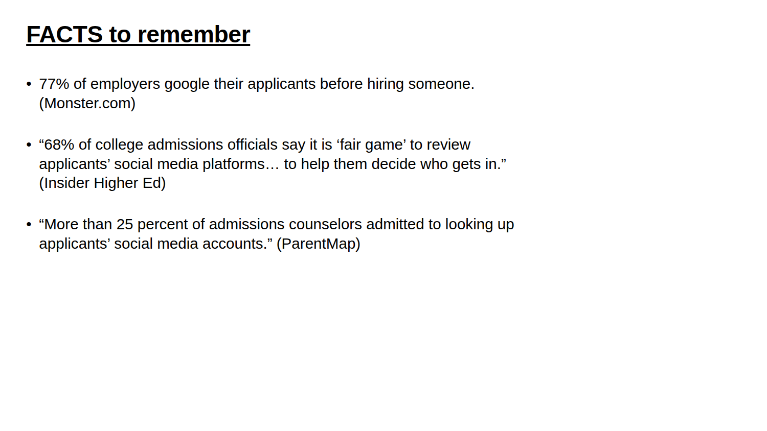FACTS to remember
77% of employers google their applicants before hiring someone. (Monster.com)
“68% of college admissions officials say it is ‘fair game’ to review applicants’ social media platforms… to help them decide who gets in.” (Insider Higher Ed)
“More than 25 percent of admissions counselors admitted to looking up applicants’ social media accounts.” (ParentMap)